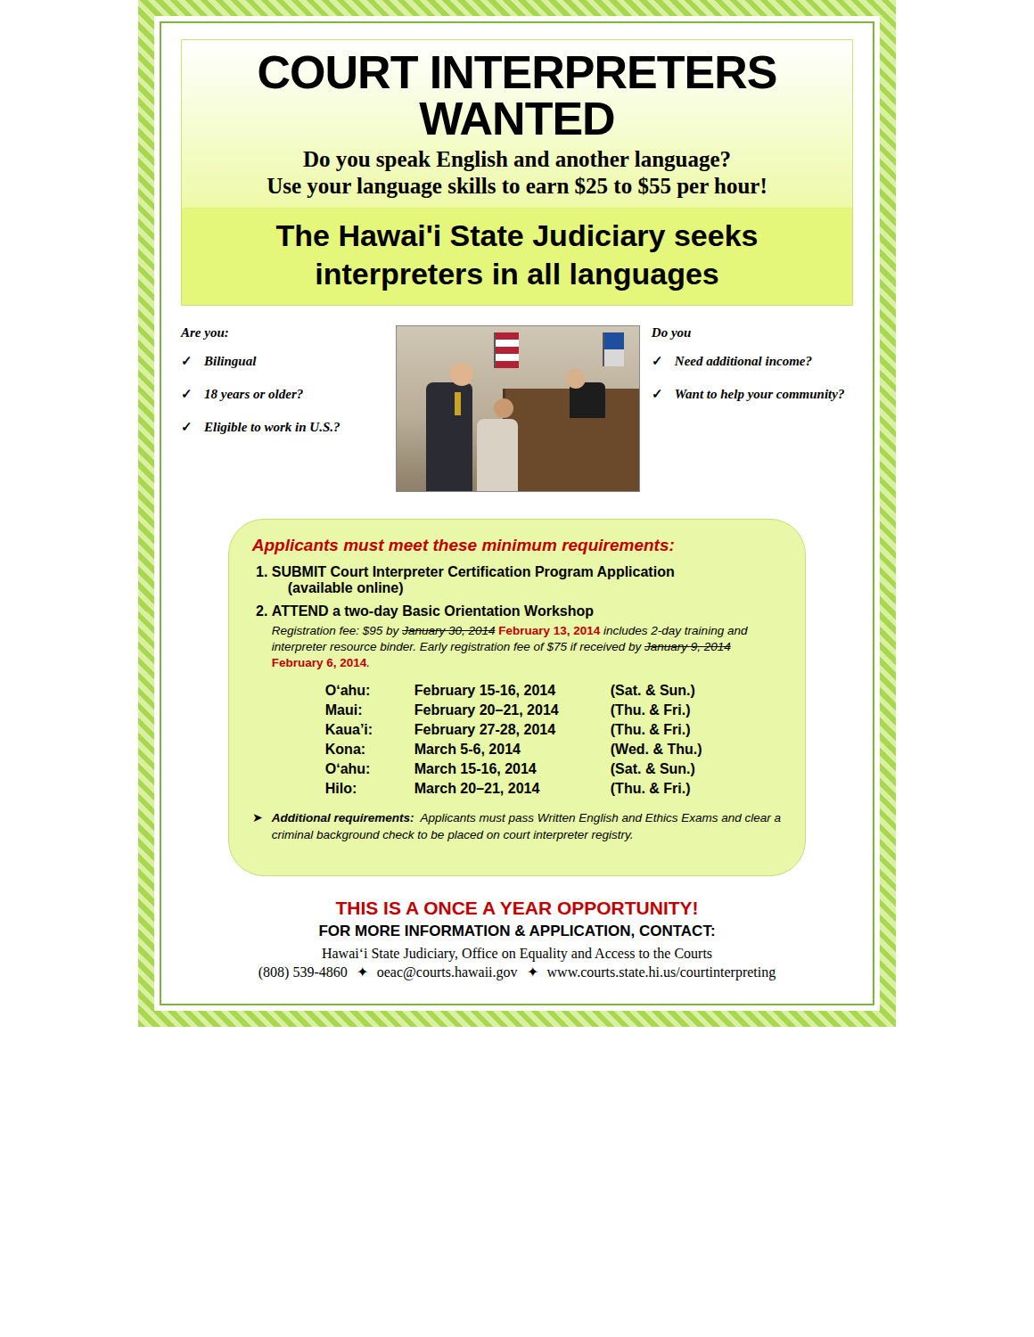COURT INTERPRETERS WANTED
Do you speak English and another language?
Use your language skills to earn $25 to $55 per hour!
The Hawai'i State Judiciary seeks
interpreters in all languages
Are you:
Bilingual
18 years or older?
Eligible to work in U.S.?
Do you
Need additional income?
Want to help your community?
Applicants must meet these minimum requirements:
SUBMIT Court Interpreter Certification Program Application (available online)
ATTEND a two-day Basic Orientation Workshop
Registration fee: $95 by January 30, 2014 February 13, 2014 includes 2-day training and interpreter resource binder. Early registration fee of $75 if received by January 9, 2014 February 6, 2014.
| Oʻahu: | February 15-16, 2014 | (Sat. & Sun.) |
| Maui: | February 20–21, 2014 | (Thu. & Fri.) |
| Kaua’i: | February 27-28, 2014 | (Thu. & Fri.) |
| Kona: | March 5-6, 2014 | (Wed. & Thu.) |
| Oʻahu: | March 15-16, 2014 | (Sat. & Sun.) |
| Hilo: | March 20–21, 2014 | (Thu. & Fri.) |
Additional requirements: Applicants must pass Written English and Ethics Exams and clear a criminal background check to be placed on court interpreter registry.
THIS IS A ONCE A YEAR OPPORTUNITY!
FOR MORE INFORMATION & APPLICATION, CONTACT:
Hawaiʻi State Judiciary, Office on Equality and Access to the Courts
(808) 539-4860 ✦ oeac@courts.hawaii.gov ✦ www.courts.state.hi.us/courtinterpreting